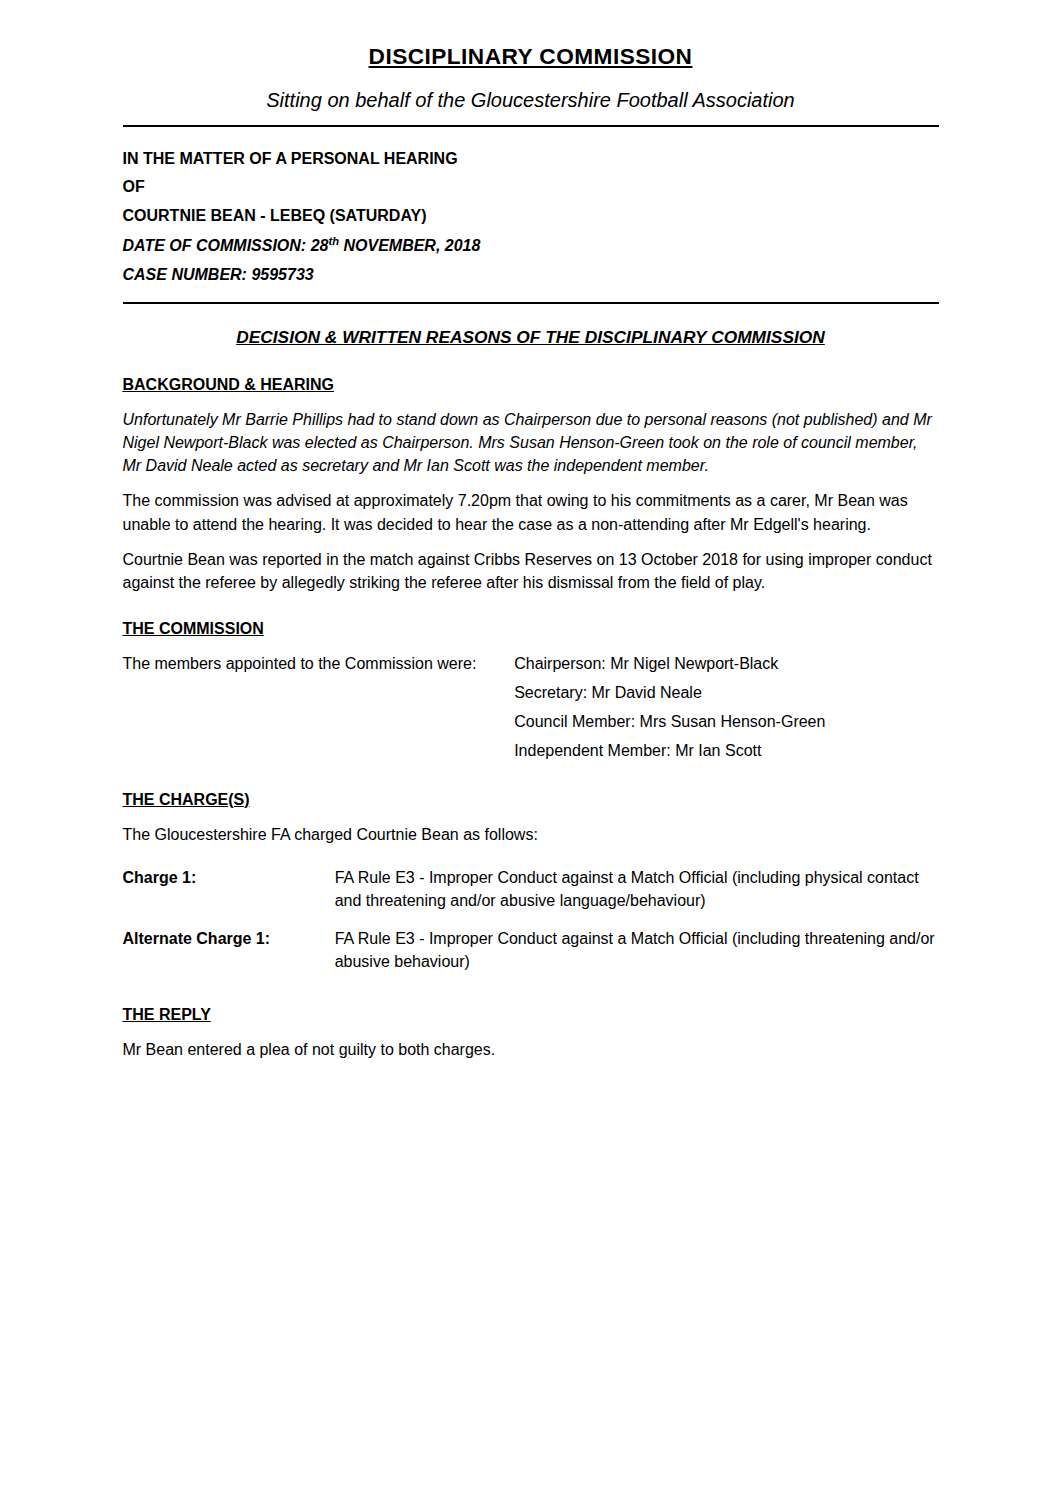DISCIPLINARY COMMISSION
Sitting on behalf of the Gloucestershire Football Association
IN THE MATTER OF A PERSONAL HEARING
OF
COURTNIE BEAN - LEBEQ (SATURDAY)
DATE OF COMMISSION: 28th NOVEMBER, 2018
CASE NUMBER: 9595733
DECISION & WRITTEN REASONS OF THE DISCIPLINARY COMMISSION
BACKGROUND & HEARING
Unfortunately Mr Barrie Phillips had to stand down as Chairperson due to personal reasons (not published) and Mr Nigel Newport-Black was elected as Chairperson. Mrs Susan Henson-Green took on the role of council member, Mr David Neale acted as secretary and Mr Ian Scott was the independent member.
The commission was advised at approximately 7.20pm that owing to his commitments as a carer, Mr Bean was unable to attend the hearing. It was decided to hear the case as a non-attending after Mr Edgell's hearing.
Courtnie Bean was reported in the match against Cribbs Reserves on 13 October 2018 for using improper conduct against the referee by allegedly striking the referee after his dismissal from the field of play.
THE COMMISSION
| The members appointed to the Commission were: | Chairperson: Mr Nigel Newport-Black |
| | Secretary: Mr David Neale |
| | Council Member: Mrs Susan Henson-Green |
| | Independent Member: Mr Ian Scott |
THE CHARGE(S)
The Gloucestershire FA charged Courtnie Bean as follows:
| Charge 1: | FA Rule E3 - Improper Conduct against a Match Official (including physical contact and threatening and/or abusive language/behaviour) |
| Alternate Charge 1: | FA Rule E3 - Improper Conduct against a Match Official (including threatening and/or abusive behaviour) |
THE REPLY
Mr Bean entered a plea of not guilty to both charges.